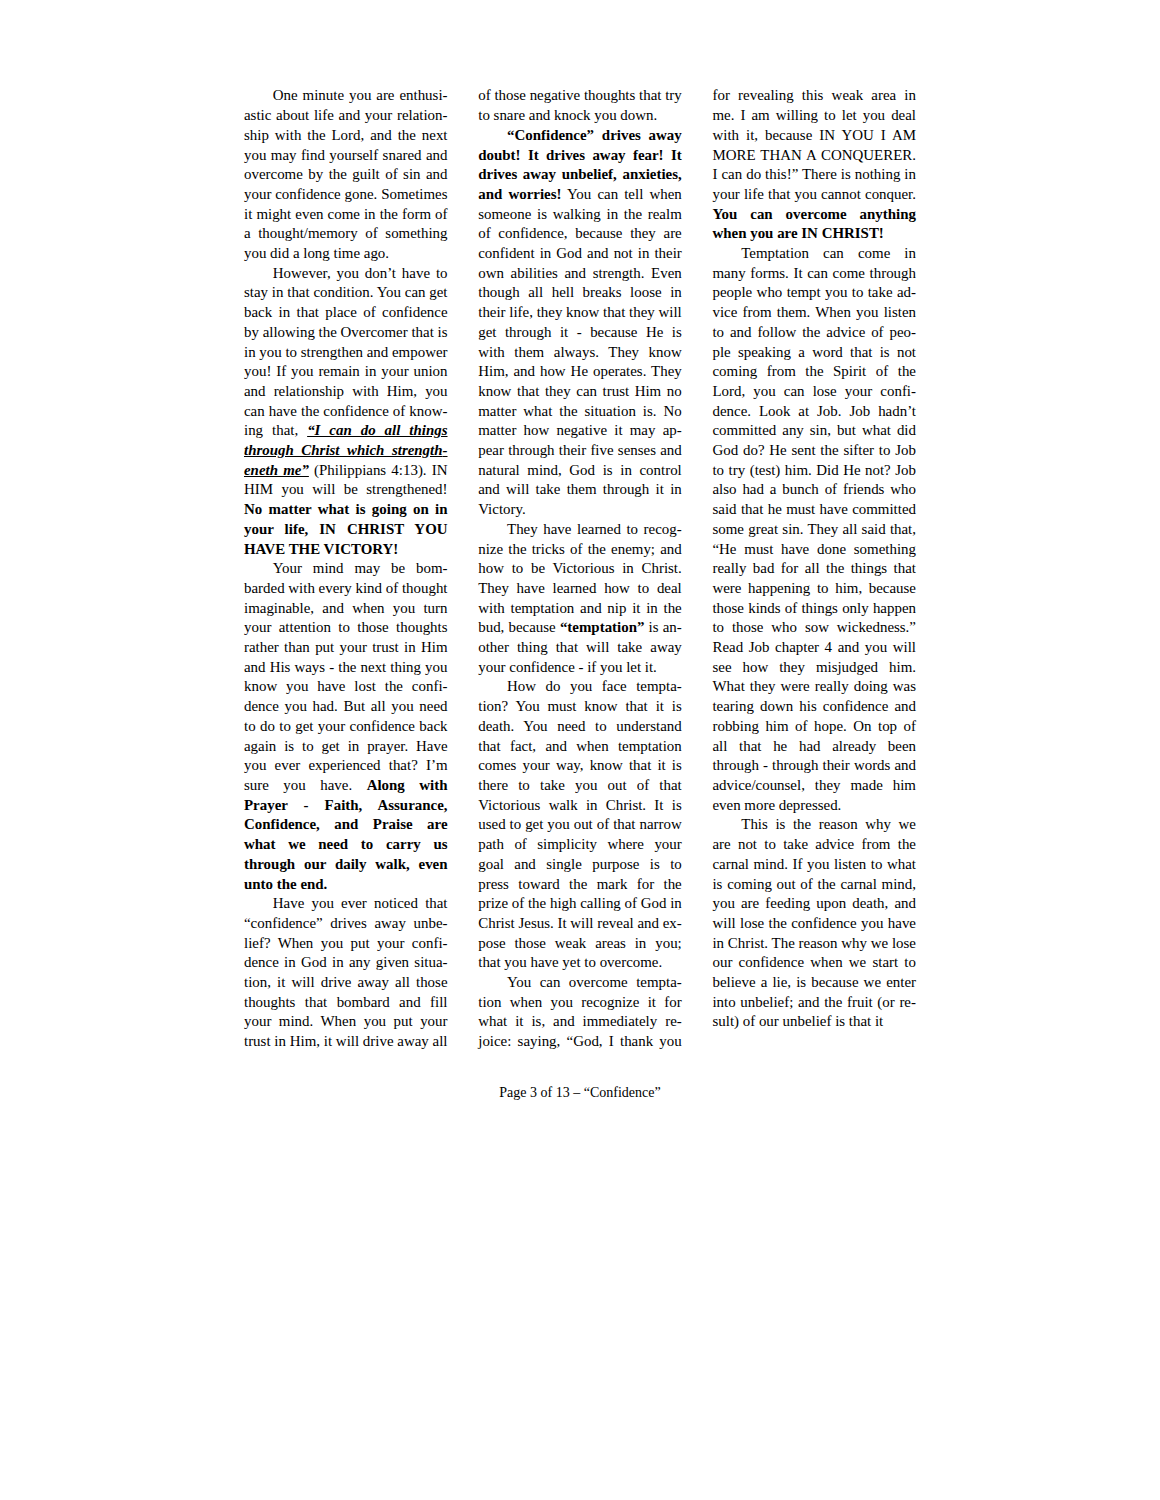One minute you are enthusiastic about life and your relationship with the Lord, and the next you may find yourself snared and overcome by the guilt of sin and your confidence gone. Sometimes it might even come in the form of a thought/memory of something you did a long time ago.
However, you don’t have to stay in that condition. You can get back in that place of confidence by allowing the Overcomer that is in you to strengthen and empower you! If you remain in your union and relationship with Him, you can have the confidence of knowing that, “I can do all things through Christ which strengtheneth me” (Philippians 4:13). IN HIM you will be strengthened! No matter what is going on in your life, IN CHRIST YOU HAVE THE VICTORY!
Your mind may be bombarded with every kind of thought imaginable, and when you turn your attention to those thoughts rather than put your trust in Him and His ways - the next thing you know you have lost the confidence you had. But all you need to do to get your confidence back again is to get in prayer. Have you ever experienced that? I’m sure you have. Along with Prayer - Faith, Assurance, Confidence, and Praise are what we need to carry us through our daily walk, even unto the end.
Have you ever noticed that “confidence” drives away unbelief? When you put your confidence in God in any given situation, it will drive away all those thoughts that bombard and fill your mind. When you put your trust in Him, it will drive away all of those negative thoughts that try to snare and knock you down.
“Confidence” drives away doubt! It drives away fear! It drives away unbelief, anxieties, and worries! You can tell when someone is walking in the realm of confidence, because they are confident in God and not in their own abilities and strength. Even though all hell breaks loose in their life, they know that they will get through it - because He is with them always. They know Him, and how He operates. They know that they can trust Him no matter what the situation is. No matter how negative it may appear through their five senses and natural mind, God is in control and will take them through it in Victory.
They have learned to recognize the tricks of the enemy; and how to be Victorious in Christ. They have learned how to deal with temptation and nip it in the bud, because “temptation” is another thing that will take away your confidence - if you let it.
How do you face temptation? You must know that it is death. You need to understand that fact, and when temptation comes your way, know that it is there to take you out of that Victorious walk in Christ. It is used to get you out of that narrow path of simplicity where your goal and single purpose is to press toward the mark for the prize of the high calling of God in Christ Jesus. It will reveal and expose those weak areas in you; that you have yet to overcome.
You can overcome temptation when you recognize it for what it is, and immediately rejoice: saying, “God, I thank you for revealing this weak area in me. I am willing to let you deal with it, because IN YOU I AM MORE THAN A CONQUERER. I can do this!” There is nothing in your life that you cannot conquer. You can overcome anything when you are IN CHRIST!
Temptation can come in many forms. It can come through people who tempt you to take advice from them. When you listen to and follow the advice of people speaking a word that is not coming from the Spirit of the Lord, you can lose your confidence. Look at Job. Job hadn’t committed any sin, but what did God do? He sent the sifter to Job to try (test) him. Did He not? Job also had a bunch of friends who said that he must have committed some great sin. They all said that, “He must have done something really bad for all the things that were happening to him, because those kinds of things only happen to those who sow wickedness.” Read Job chapter 4 and you will see how they misjudged him. What they were really doing was tearing down his confidence and robbing him of hope. On top of all that he had already been through - through their words and advice/counsel, they made him even more depressed.
This is the reason why we are not to take advice from the carnal mind. If you listen to what is coming out of the carnal mind, you are feeding upon death, and will lose the confidence you have in Christ. The reason why we lose our confidence when we start to believe a lie, is because we enter into unbelief; and the fruit (or result) of our unbelief is that it
Page 3 of 13 – “Confidence”